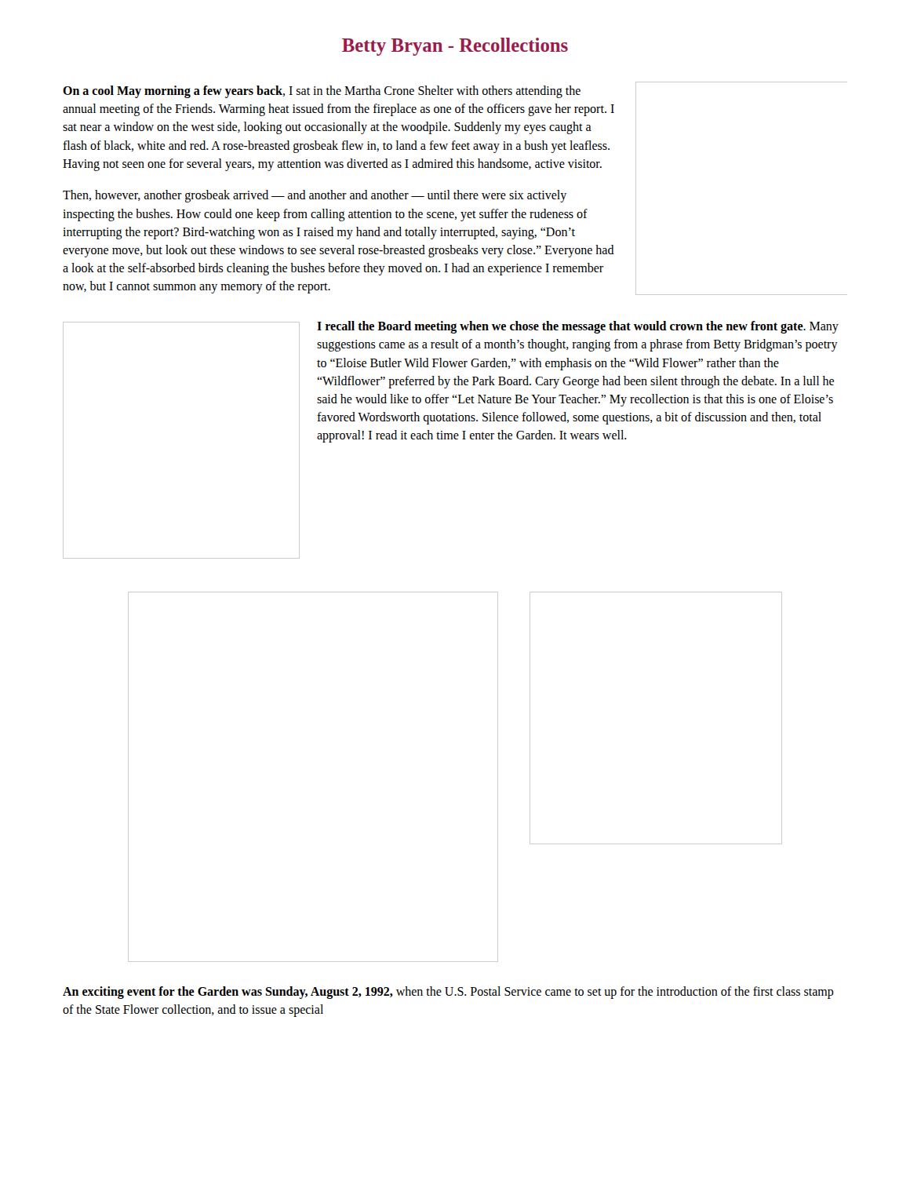Betty Bryan - Recollections
On a cool May morning a few years back, I sat in the Martha Crone Shelter with others attending the annual meeting of the Friends. Warming heat issued from the fireplace as one of the officers gave her report. I sat near a window on the west side, looking out occasionally at the woodpile. Suddenly my eyes caught a flash of black, white and red. A rose-breasted grosbeak flew in, to land a few feet away in a bush yet leafless. Having not seen one for several years, my attention was diverted as I admired this handsome, active visitor.
Then, however, another grosbeak arrived — and another and another — until there were six actively inspecting the bushes. How could one keep from calling attention to the scene, yet suffer the rudeness of interrupting the report? Bird-watching won as I raised my hand and totally interrupted, saying, “Don’t everyone move, but look out these windows to see several rose-breasted grosbeaks very close.” Everyone had a look at the self-absorbed birds cleaning the bushes before they moved on. I had an experience I remember now, but I cannot summon any memory of the report.
I recall the Board meeting when we chose the message that would crown the new front gate. Many suggestions came as a result of a month’s thought, ranging from a phrase from Betty Bridgman’s poetry to “Eloise Butler Wild Flower Garden,” with emphasis on the “Wild Flower” rather than the “Wildflower” preferred by the Park Board. Cary George had been silent through the debate. In a lull he said he would like to offer “Let Nature Be Your Teacher.” My recollection is that this is one of Eloise’s favored Wordsworth quotations. Silence followed, some questions, a bit of discussion and then, total approval! I read it each time I enter the Garden. It wears well.
An exciting event for the Garden was Sunday, August 2, 1992, when the U.S. Postal Service came to set up for the introduction of the first class stamp of the State Flower collection, and to issue a special